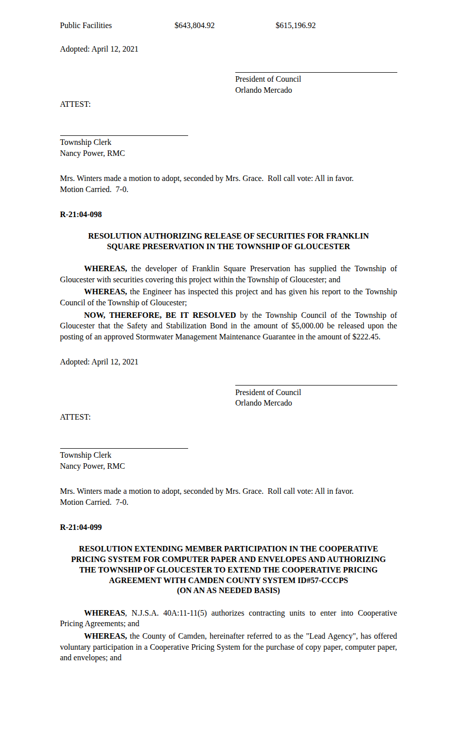Public Facilities
$643,804.92
$615,196.92
Adopted: April 12, 2021
President of Council
Orlando Mercado
ATTEST:
Township Clerk
Nancy Power, RMC
Mrs. Winters made a motion to adopt, seconded by Mrs. Grace. Roll call vote: All in favor.
Motion Carried. 7-0.
R-21:04-098
RESOLUTION AUTHORIZING RELEASE OF SECURITIES FOR FRANKLIN SQUARE PRESERVATION IN THE TOWNSHIP OF GLOUCESTER
WHEREAS, the developer of Franklin Square Preservation has supplied the Township of Gloucester with securities covering this project within the Township of Gloucester; and
WHEREAS, the Engineer has inspected this project and has given his report to the Township Council of the Township of Gloucester;
NOW, THEREFORE, BE IT RESOLVED by the Township Council of the Township of Gloucester that the Safety and Stabilization Bond in the amount of $5,000.00 be released upon the posting of an approved Stormwater Management Maintenance Guarantee in the amount of $222.45.
Adopted: April 12, 2021
President of Council
Orlando Mercado
ATTEST:
Township Clerk
Nancy Power, RMC
Mrs. Winters made a motion to adopt, seconded by Mrs. Grace. Roll call vote: All in favor.
Motion Carried. 7-0.
R-21:04-099
RESOLUTION EXTENDING MEMBER PARTICIPATION IN THE COOPERATIVE PRICING SYSTEM FOR COMPUTER PAPER AND ENVELOPES AND AUTHORIZING THE TOWNSHIP OF GLOUCESTER TO EXTEND THE COOPERATIVE PRICING AGREEMENT WITH CAMDEN COUNTY SYSTEM ID#57-CCCPS
(ON AN AS NEEDED BASIS)
WHEREAS, N.J.S.A. 40A:11-11(5) authorizes contracting units to enter into Cooperative Pricing Agreements; and
WHEREAS, the County of Camden, hereinafter referred to as the "Lead Agency", has offered voluntary participation in a Cooperative Pricing System for the purchase of copy paper, computer paper, and envelopes; and